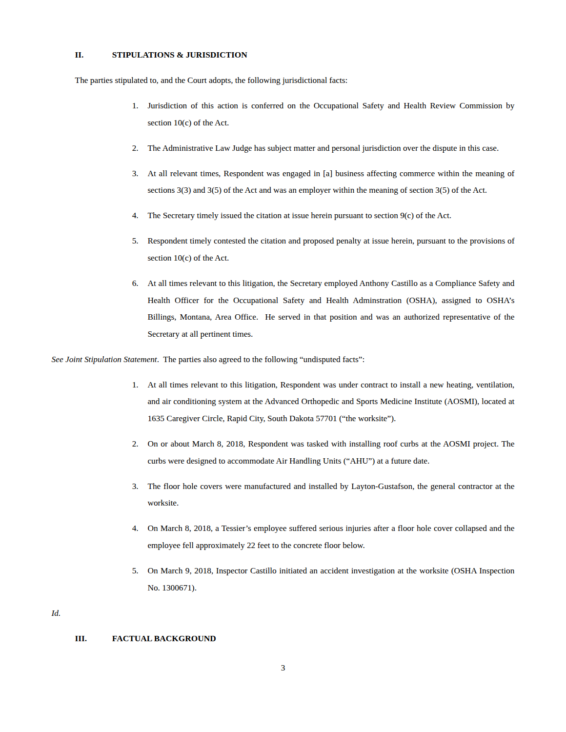II. STIPULATIONS & JURISDICTION
The parties stipulated to, and the Court adopts, the following jurisdictional facts:
Jurisdiction of this action is conferred on the Occupational Safety and Health Review Commission by section 10(c) of the Act.
The Administrative Law Judge has subject matter and personal jurisdiction over the dispute in this case.
At all relevant times, Respondent was engaged in [a] business affecting commerce within the meaning of sections 3(3) and 3(5) of the Act and was an employer within the meaning of section 3(5) of the Act.
The Secretary timely issued the citation at issue herein pursuant to section 9(c) of the Act.
Respondent timely contested the citation and proposed penalty at issue herein, pursuant to the provisions of section 10(c) of the Act.
At all times relevant to this litigation, the Secretary employed Anthony Castillo as a Compliance Safety and Health Officer for the Occupational Safety and Health Adminstration (OSHA), assigned to OSHA’s Billings, Montana, Area Office. He served in that position and was an authorized representative of the Secretary at all pertinent times.
See Joint Stipulation Statement. The parties also agreed to the following “undisputed facts”:
At all times relevant to this litigation, Respondent was under contract to install a new heating, ventilation, and air conditioning system at the Advanced Orthopedic and Sports Medicine Institute (AOSMI), located at 1635 Caregiver Circle, Rapid City, South Dakota 57701 (“the worksite”).
On or about March 8, 2018, Respondent was tasked with installing roof curbs at the AOSMI project. The curbs were designed to accommodate Air Handling Units (“AHU”) at a future date.
The floor hole covers were manufactured and installed by Layton-Gustafson, the general contractor at the worksite.
On March 8, 2018, a Tessier’s employee suffered serious injuries after a floor hole cover collapsed and the employee fell approximately 22 feet to the concrete floor below.
On March 9, 2018, Inspector Castillo initiated an accident investigation at the worksite (OSHA Inspection No. 1300671).
Id.
III. FACTUAL BACKGROUND
3